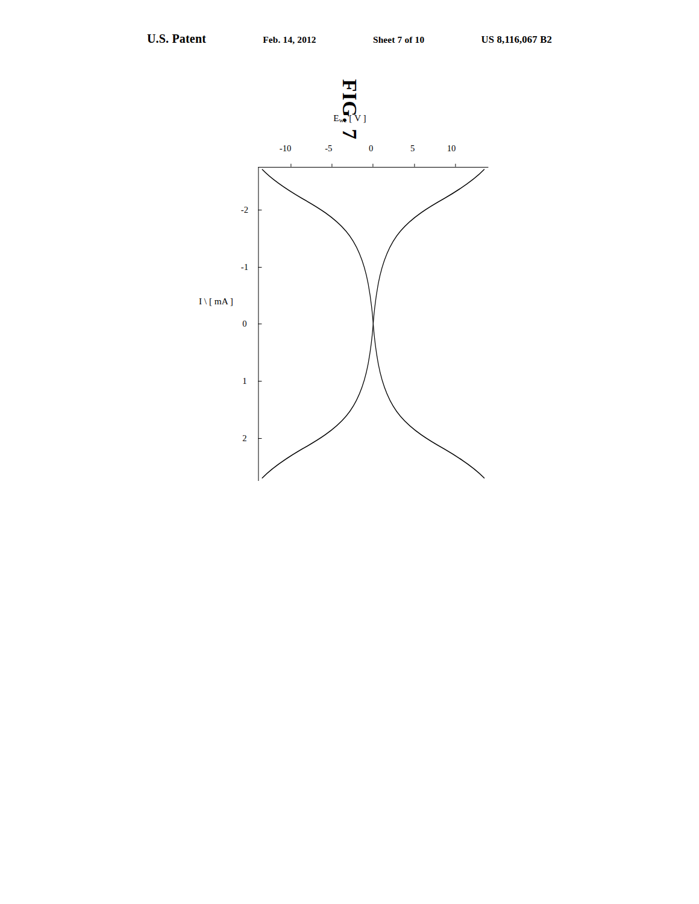U.S. Patent Feb. 14, 2012 Sheet 7 of 10 US 8,116,067 B2
FIG. 7
-2
-1
0
1
2
10
5
0
-5
-10
I \ [ mA ]
Ewe [ V ]